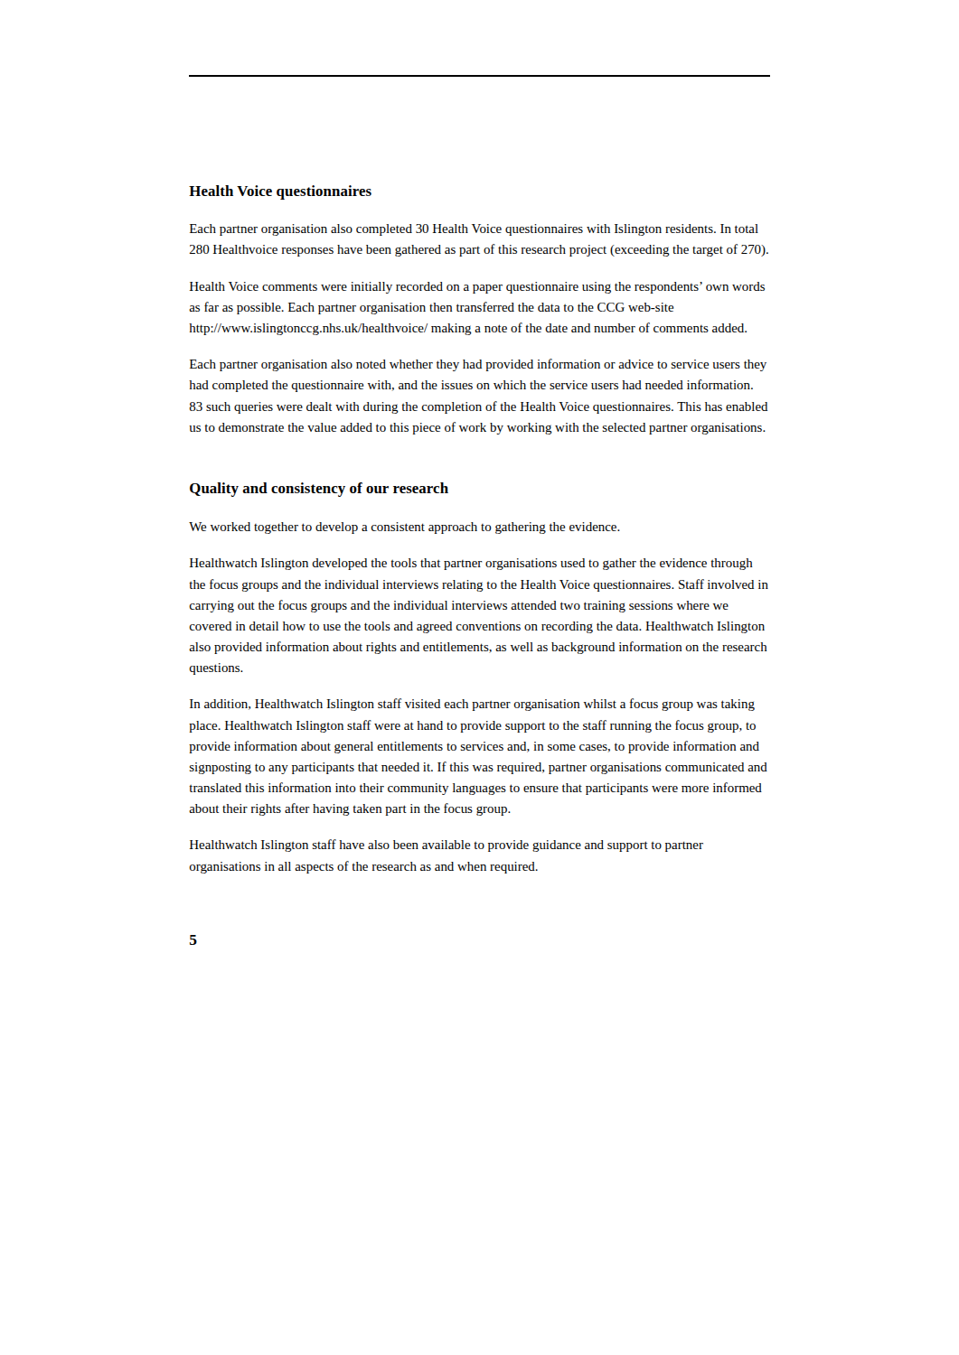Health Voice questionnaires
Each partner organisation also completed 30 Health Voice questionnaires with Islington residents. In total 280 Healthvoice responses have been gathered as part of this research project (exceeding the target of 270).
Health Voice comments were initially recorded on a paper questionnaire using the respondents’ own words as far as possible. Each partner organisation then transferred the data to the CCG web-site http://www.islingtonccg.nhs.uk/healthvoice/ making a note of the date and number of comments added.
Each partner organisation also noted whether they had provided information or advice to service users they had completed the questionnaire with, and the issues on which the service users had needed information. 83 such queries were dealt with during the completion of the Health Voice questionnaires. This has enabled us to demonstrate the value added to this piece of work by working with the selected partner organisations.
Quality and consistency of our research
We worked together to develop a consistent approach to gathering the evidence.
Healthwatch Islington developed the tools that partner organisations used to gather the evidence through the focus groups and the individual interviews relating to the Health Voice questionnaires. Staff involved in carrying out the focus groups and the individual interviews attended two training sessions where we covered in detail how to use the tools and agreed conventions on recording the data. Healthwatch Islington also provided information about rights and entitlements, as well as background information on the research questions.
In addition, Healthwatch Islington staff visited each partner organisation whilst a focus group was taking place. Healthwatch Islington staff were at hand to provide support to the staff running the focus group, to provide information about general entitlements to services and, in some cases, to provide information and signposting to any participants that needed it. If this was required, partner organisations communicated and translated this information into their community languages to ensure that participants were more informed about their rights after having taken part in the focus group.
Healthwatch Islington staff have also been available to provide guidance and support to partner organisations in all aspects of the research as and when required.
5